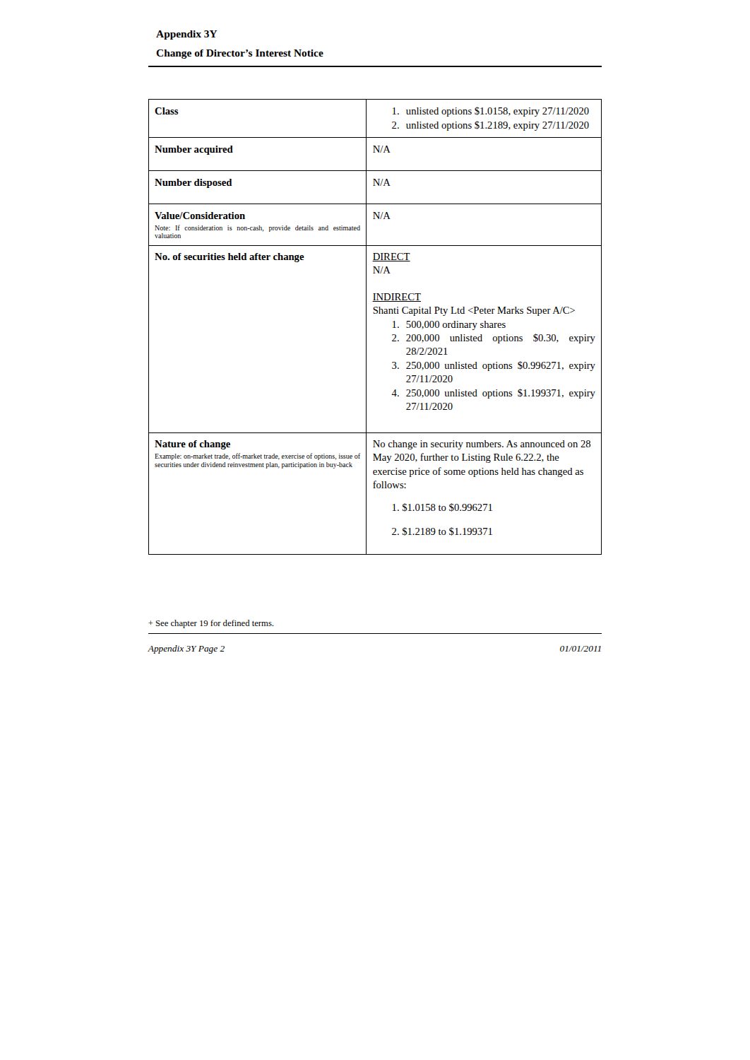Appendix 3Y
Change of Director’s Interest Notice
| Class | unlisted options $1.0158, expiry 27/11/2020 unlisted options $1.2189, expiry 27/11/2020 |
| Number acquired | N/A |
| Number disposed | N/A |
| Value/Consideration Note: If consideration is non-cash, provide details and estimated valuation | N/A |
| No. of securities held after change | DIRECT N/A INDIRECT Shanti Capital Pty Ltd <Peter Marks Super A/C> 500,000 ordinary shares 200,000 unlisted options $0.30, expiry 28/2/2021 250,000 unlisted options $0.996271, expiry 27/11/2020 250,000 unlisted options $1.199371, expiry 27/11/2020 |
| Nature of change Example: on-market trade, off-market trade, exercise of options, issue of securities under dividend reinvestment plan, participation in buy-back | No change in security numbers. As announced on 28 May 2020, further to Listing Rule 6.22.2, the exercise price of some options held has changed as follows: $1.0158 to $0.996271 $1.2189 to $1.199371 |
+ See chapter 19 for defined terms.
Appendix 3Y Page 2 01/01/2011